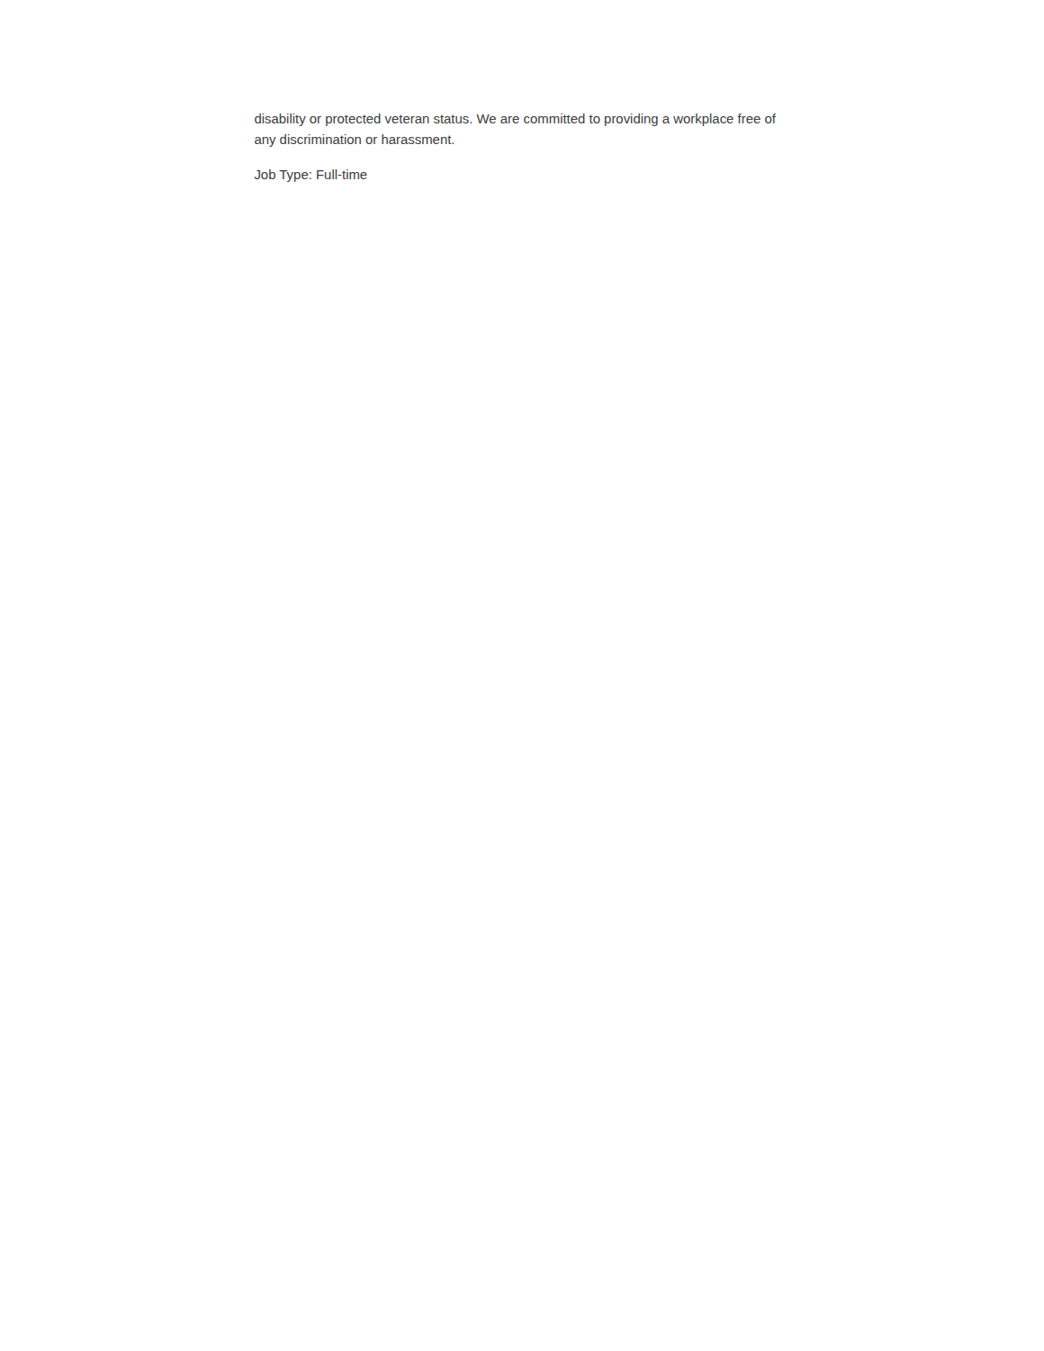disability or protected veteran status. We are committed to providing a workplace free of any discrimination or harassment.
Job Type: Full-time